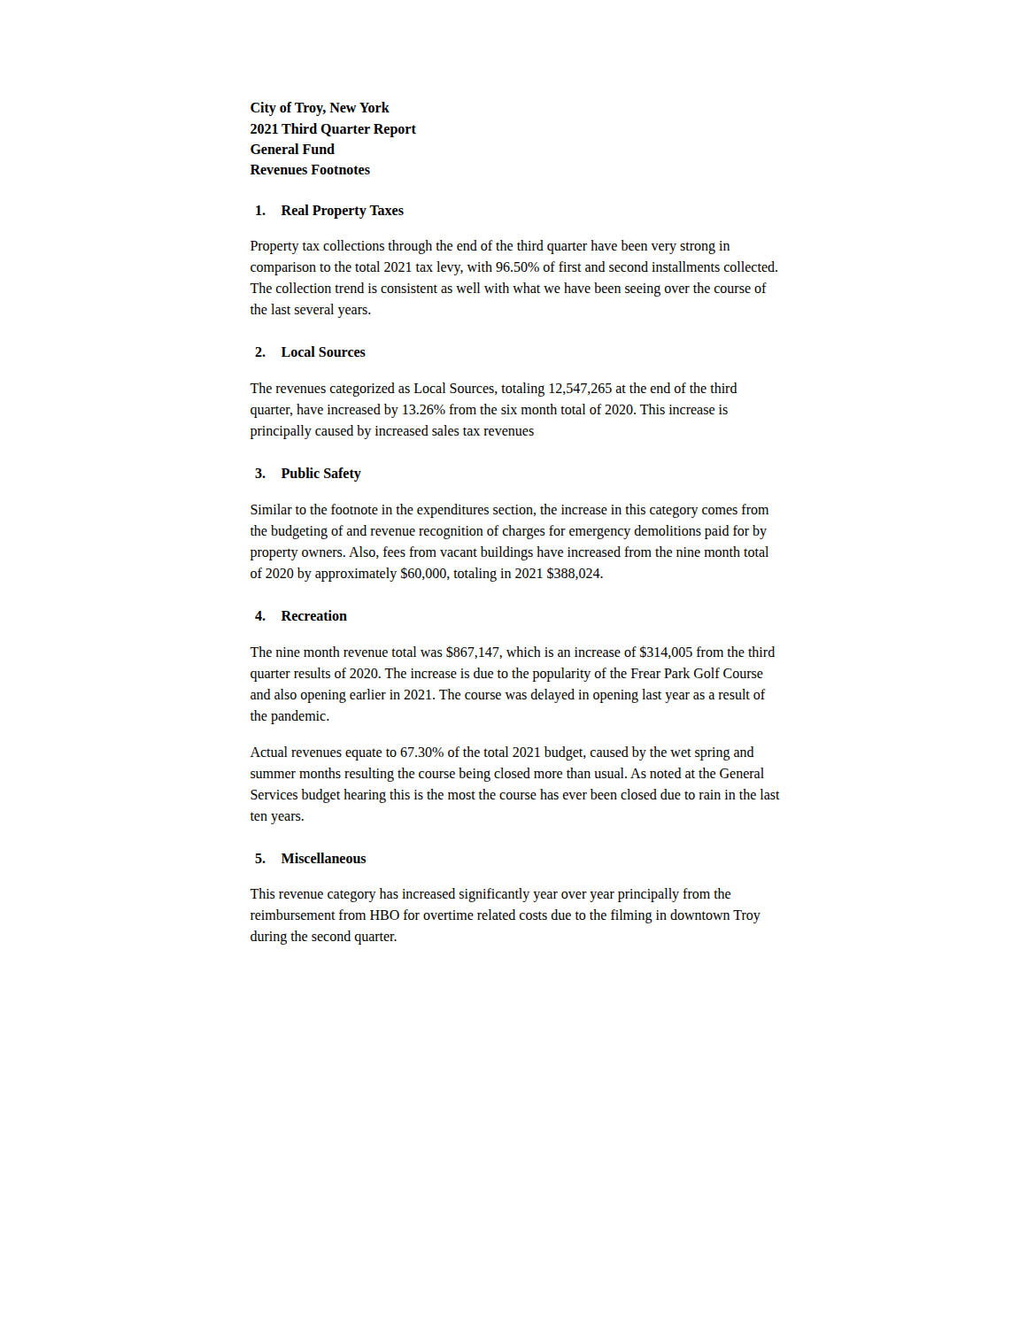City of Troy, New York
2021 Third Quarter Report
General Fund
Revenues Footnotes
Real Property Taxes
Property tax collections through the end of the third quarter have been very strong in comparison to the total 2021 tax levy, with 96.50% of first and second installments collected. The collection trend is consistent as well with what we have been seeing over the course of the last several years.
Local Sources
The revenues categorized as Local Sources, totaling 12,547,265 at the end of the third quarter, have increased by 13.26% from the six month total of 2020. This increase is principally caused by increased sales tax revenues
Public Safety
Similar to the footnote in the expenditures section, the increase in this category comes from the budgeting of and revenue recognition of charges for emergency demolitions paid for by property owners. Also, fees from vacant buildings have increased from the nine month total of 2020 by approximately $60,000, totaling in 2021 $388,024.
Recreation
The nine month revenue total was $867,147, which is an increase of $314,005 from the third quarter results of 2020. The increase is due to the popularity of the Frear Park Golf Course and also opening earlier in 2021. The course was delayed in opening last year as a result of the pandemic.
Actual revenues equate to 67.30% of the total 2021 budget, caused by the wet spring and summer months resulting the course being closed more than usual. As noted at the General Services budget hearing this is the most the course has ever been closed due to rain in the last ten years.
Miscellaneous
This revenue category has increased significantly year over year principally from the reimbursement from HBO for overtime related costs due to the filming in downtown Troy during the second quarter.